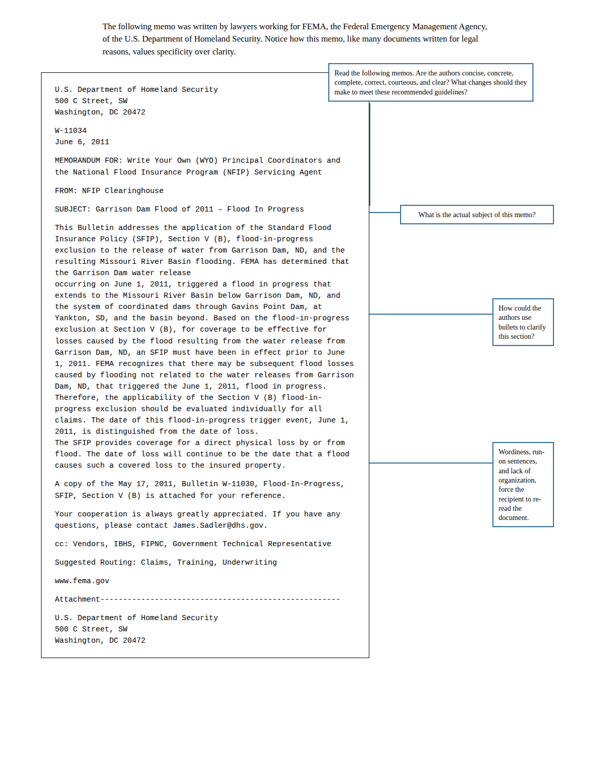The following memo was written by lawyers working for FEMA, the Federal Emergency Management Agency, of the U.S. Department of Homeland Security. Notice how this memo, like many documents written for legal reasons, values specificity over clarity.
Read the following memos. Are the authors concise, concrete, complete, correct, courteous, and clear? What changes should they make to meet these recommended guidelines?
What is the actual subject of this memo?
How could the authors use bullets to clarify this section?
Wordiness, run-on sentences, and lack of organization, force the recipient to re-read the document.
U.S. Department of Homeland Security 500 C Street, SW Washington, DC 20472
W-11034 June 6, 2011
MEMORANDUM FOR: Write Your Own (WYO) Principal Coordinators and the National Flood Insurance Program (NFIP) Servicing Agent
FROM: NFIP Clearinghouse
SUBJECT: Garrison Dam Flood of 2011 – Flood In Progress
This Bulletin addresses the application of the Standard Flood Insurance Policy (SFIP), Section V (B), flood-in-progress exclusion to the release of water from Garrison Dam, ND, and the resulting Missouri River Basin flooding. FEMA has determined that the Garrison Dam water release occurring on June 1, 2011, triggered a flood in progress that extends to the Missouri River Basin below Garrison Dam, ND, and the system of coordinated dams through Gavins Point Dam, at Yankton, SD, and the basin beyond. Based on the flood-in-progress exclusion at Section V (B), for coverage to be effective for losses caused by the flood resulting from the water release from Garrison Dam, ND, an SFIP must have been in effect prior to June 1, 2011. FEMA recognizes that there may be subsequent flood losses caused by flooding not related to the water releases from Garrison Dam, ND, that triggered the June 1, 2011, flood in progress. Therefore, the applicability of the Section V (B) flood-in-progress exclusion should be evaluated individually for all claims. The date of this flood-in-progress trigger event, June 1, 2011, is distinguished from the date of loss. The SFIP provides coverage for a direct physical loss by or from flood. The date of loss will continue to be the date that a flood causes such a covered loss to the insured property.
A copy of the May 17, 2011, Bulletin W-11030, Flood-In-Progress, SFIP, Section V (B) is attached for your reference.
Your cooperation is always greatly appreciated. If you have any questions, please contact James.Sadler@dhs.gov.
cc: Vendors, IBHS, FIPNC, Government Technical Representative
Suggested Routing: Claims, Training, Underwriting
www.fema.gov
Attachment-----------------------------------------------------
U.S. Department of Homeland Security 500 C Street, SW Washington, DC 20472